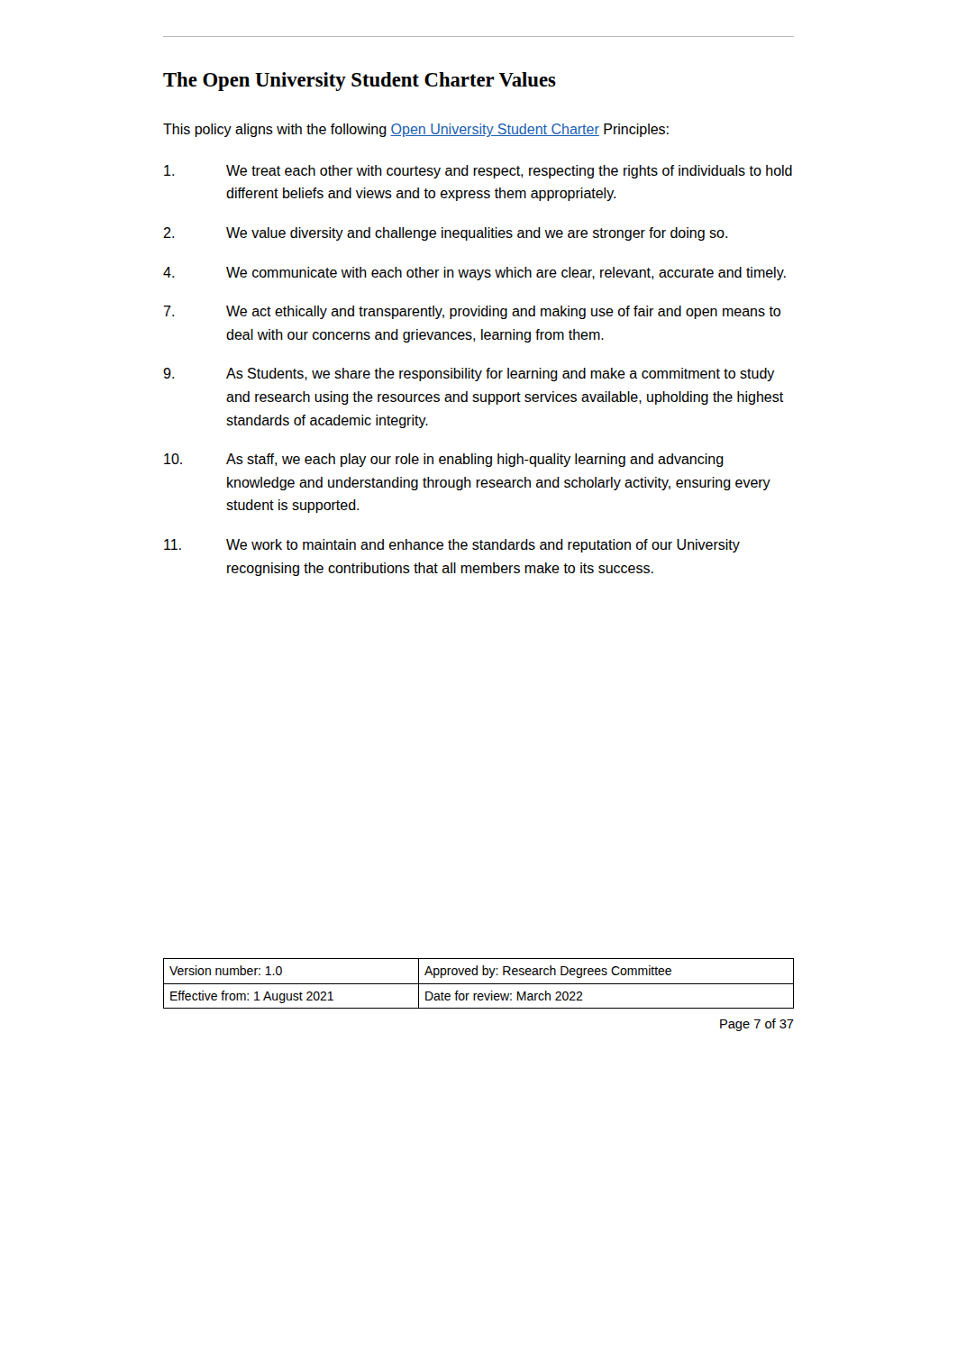The Open University Student Charter Values
This policy aligns with the following Open University Student Charter Principles:
1. We treat each other with courtesy and respect, respecting the rights of individuals to hold different beliefs and views and to express them appropriately.
2. We value diversity and challenge inequalities and we are stronger for doing so.
4. We communicate with each other in ways which are clear, relevant, accurate and timely.
7. We act ethically and transparently, providing and making use of fair and open means to deal with our concerns and grievances, learning from them.
9. As Students, we share the responsibility for learning and make a commitment to study and research using the resources and support services available, upholding the highest standards of academic integrity.
10. As staff, we each play our role in enabling high-quality learning and advancing knowledge and understanding through research and scholarly activity, ensuring every student is supported.
11. We work to maintain and enhance the standards and reputation of our University recognising the contributions that all members make to its success.
| Version number: 1.0 | Approved by: Research Degrees Committee |
| Effective from: 1 August 2021 | Date for review: March 2022 |
Page 7 of 37